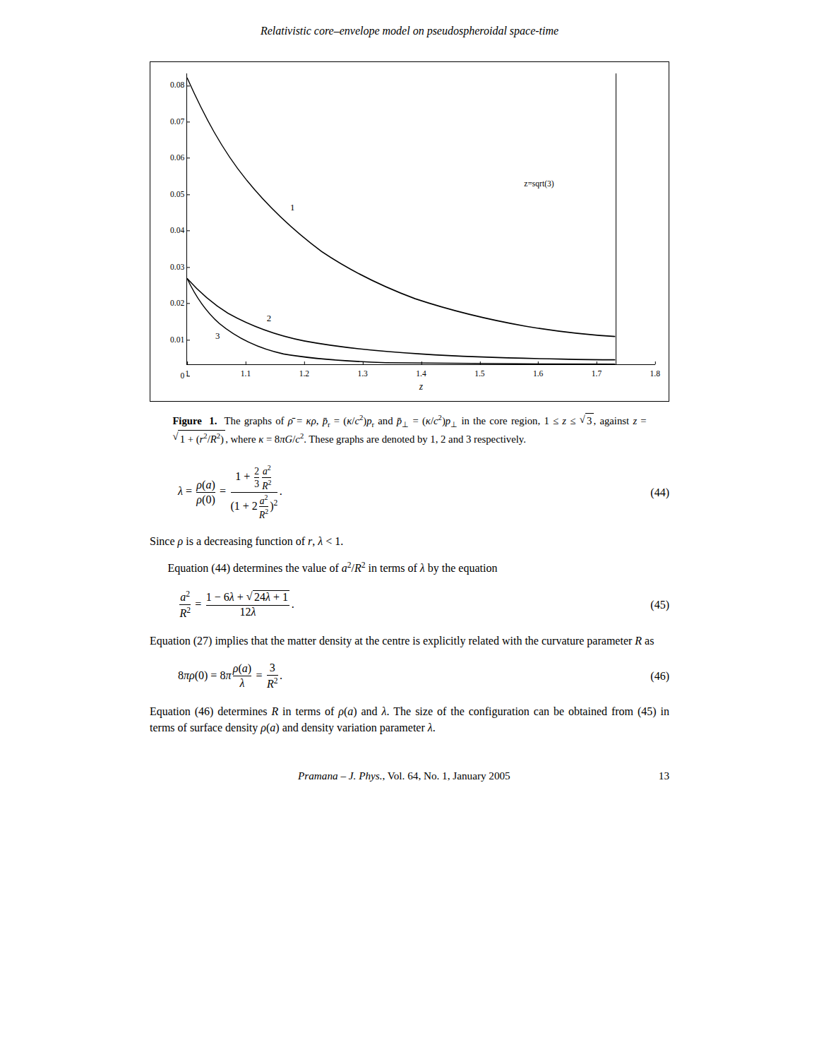Relativistic core–envelope model on pseudospheroidal space-time
0.08
0.07
0.06
0.05
0.04
0.03
0.02
0.01
0
1
1.1
1.2
1.3
1.4
1.5
1.6
1.7
1.8
z
z=sqrt(3)
1
2
3
Figure 1. The graphs of ρ̄ = κρ, p̄r = (κ/c2)pr and p̄⊥ = (κ/c2)p⊥ in the core region, 1 ≤ z ≤ 3, against z = 1 + (r2/R2), where κ = 8πG/c2. These graphs are denoted by 1, 2 and 3 respectively.
λ = ρ(a) ρ(0) = 1 + 23 a2 R2 (1 + 2a2 R2)2 .
(44)
Since ρ is a decreasing function of r, λ < 1.
Equation (44) determines the value of a2/R2 in terms of λ by the equation
a2 R2 = 1 − 6λ + 24λ + 1 12λ .
(45)
Equation (27) implies that the matter density at the centre is explicitly related with the curvature parameter R as
8πρ(0) = 8πρ(a) λ = 3 R2.
(46)
Equation (46) determines R in terms of ρ(a) and λ. The size of the configuration can be obtained from (45) in terms of surface density ρ(a) and density variation parameter λ.
Pramana – J. Phys., Vol. 64, No. 1, January 2005
13